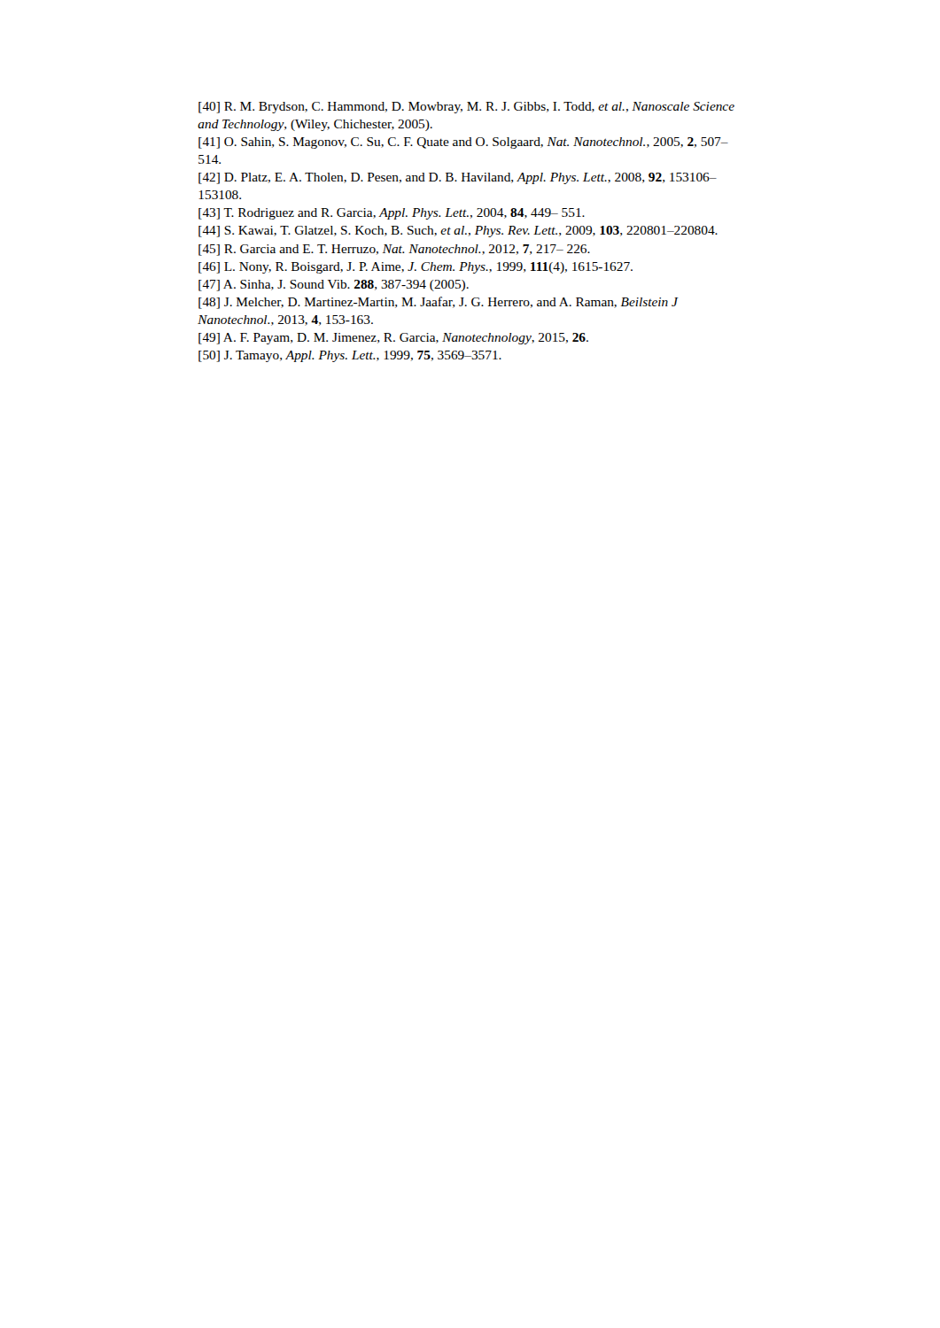[40] R. M. Brydson, C. Hammond, D. Mowbray, M. R. J. Gibbs, I. Todd, et al., Nanoscale Science and Technology, (Wiley, Chichester, 2005).
[41] O. Sahin, S. Magonov, C. Su, C. F. Quate and O. Solgaard, Nat. Nanotechnol., 2005, 2, 507–514.
[42] D. Platz, E. A. Tholen, D. Pesen, and D. B. Haviland, Appl. Phys. Lett., 2008, 92, 153106–153108.
[43] T. Rodriguez and R. Garcia, Appl. Phys. Lett., 2004, 84, 449– 551.
[44] S. Kawai, T. Glatzel, S. Koch, B. Such, et al., Phys. Rev. Lett., 2009, 103, 220801–220804.
[45] R. Garcia and E. T. Herruzo, Nat. Nanotechnol., 2012, 7, 217– 226.
[46] L. Nony, R. Boisgard, J. P. Aime, J. Chem. Phys., 1999, 111(4), 1615-1627.
[47] A. Sinha, J. Sound Vib. 288, 387-394 (2005).
[48] J. Melcher, D. Martinez-Martin, M. Jaafar, J. G. Herrero, and A. Raman, Beilstein J Nanotechnol., 2013, 4, 153-163.
[49] A. F. Payam, D. M. Jimenez, R. Garcia, Nanotechnology, 2015, 26.
[50] J. Tamayo, Appl. Phys. Lett., 1999, 75, 3569–3571.